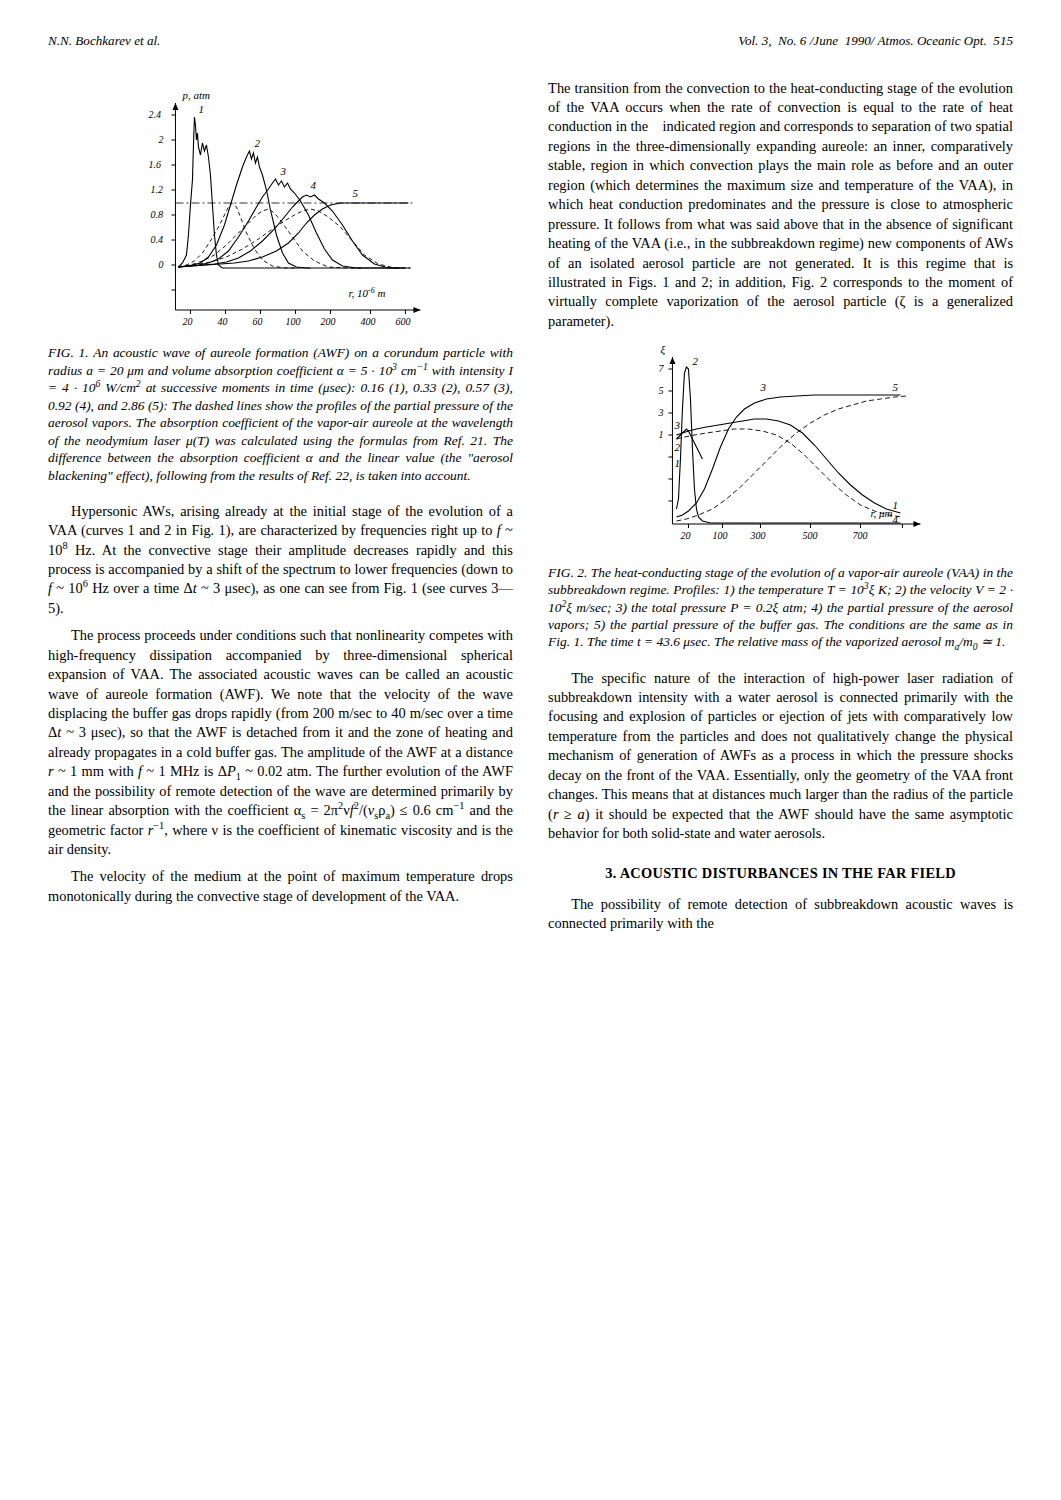N.N. Bochkarev et al. Vol. 3, No. 6 /June 1990/ Atmos. Oceanic Opt. 515
p, atm 2.4 2 1.6 1.2 0.8 0.4 0 20 40 60 100 200 400 600 r, 10-6 m 1 2 3 4 5
FIG. 1. An acoustic wave of aureole formation (AWF) on a corundum particle with radius a = 20 μm and volume absorption coefficient α = 5 · 103 cm−1 with intensity I = 4 · 106 W/cm2 at successive moments in time (μsec): 0.16 (1), 0.33 (2), 0.57 (3), 0.92 (4), and 2.86 (5): The dashed lines show the profiles of the partial pressure of the aerosol vapors. The absorption coefficient of the vapor-air aureole at the wavelength of the neodymium laser μ(T) was calculated using the formulas from Ref. 21. The difference between the absorption coefficient α and the linear value (the "aerosol blackening" effect), following from the results of Ref. 22, is taken into account.
Hypersonic AWs, arising already at the initial stage of the evolution of a VAA (curves 1 and 2 in Fig. 1), are characterized by frequencies right up to f ~ 108 Hz. At the convective stage their amplitude decreases rapidly and this process is accompanied by a shift of the spectrum to lower frequencies (down to f ~ 106 Hz over a time Δt ~ 3 μsec), as one can see from Fig. 1 (see curves 3—5).
The process proceeds under conditions such that nonlinearity competes with high-frequency dissipation accompanied by three-dimensional spherical expansion of VAA. The associated acoustic waves can be called an acoustic wave of aureole formation (AWF). We note that the velocity of the wave displacing the buffer gas drops rapidly (from 200 m/sec to 40 m/sec over a time Δt ~ 3 μsec), so that the AWF is detached from it and the zone of heating and already propagates in a cold buffer gas. The amplitude of the AWF at a distance r ~ 1 mm with f ~ 1 MHz is ΔP1 ~ 0.02 atm. The further evolution of the AWF and the possibility of remote detection of the wave are determined primarily by the linear absorption with the coefficient αs = 2π2νf2/(vsρa) ≤ 0.6 cm−1 and the geometric factor r−1, where ν is the coefficient of kinematic viscosity and is the air density.
The velocity of the medium at the point of maximum temperature drops monotonically during the convective stage of development of the VAA.
The transition from the convection to the heat-conducting stage of the evolution of the VAA occurs when the rate of convection is equal to the rate of heat conduction in the indicated region and corresponds to separation of two spatial regions in the three-dimensionally expanding aureole: an inner, comparatively stable, region in which convection plays the main role as before and an outer region (which determines the maximum size and temperature of the VAA), in which heat conduction predominates and the pressure is close to atmospheric pressure. It follows from what was said above that in the absence of significant heating of the VAA (i.e., in the subbreakdown regime) new components of AWs of an isolated aerosol particle are not generated. It is this regime that is illustrated in Figs. 1 and 2; in addition, Fig. 2 corresponds to the moment of virtually complete vaporization of the aerosol particle (ζ is a generalized parameter).
ξ 7 5 3 1 20 100 300 500 700 r, μm 2 3 1 4 5 2 3 1
FIG. 2. The heat-conducting stage of the evolution of a vapor-air aureole (VAA) in the subbreakdown regime. Profiles: 1) the temperature T = 103ξ K; 2) the velocity V = 2 · 102ξ m/sec; 3) the total pressure P = 0.2ξ atm; 4) the partial pressure of the aerosol vapors; 5) the partial pressure of the buffer gas. The conditions are the same as in Fig. 1. The time t = 43.6 μsec. The relative mass of the vaporized aerosol ma/m0 ≃ 1.
The specific nature of the interaction of high-power laser radiation of subbreakdown intensity with a water aerosol is connected primarily with the focusing and explosion of particles or ejection of jets with comparatively low temperature from the particles and does not qualitatively change the physical mechanism of generation of AWFs as a process in which the pressure shocks decay on the front of the VAA. Essentially, only the geometry of the VAA front changes. This means that at distances much larger than the radius of the particle (r ≥ a) it should be expected that the AWF should have the same asymptotic behavior for both solid-state and water aerosols.
3. Acoustic disturbances in the far field
The possibility of remote detection of subbreakdown acoustic waves is connected primarily with the